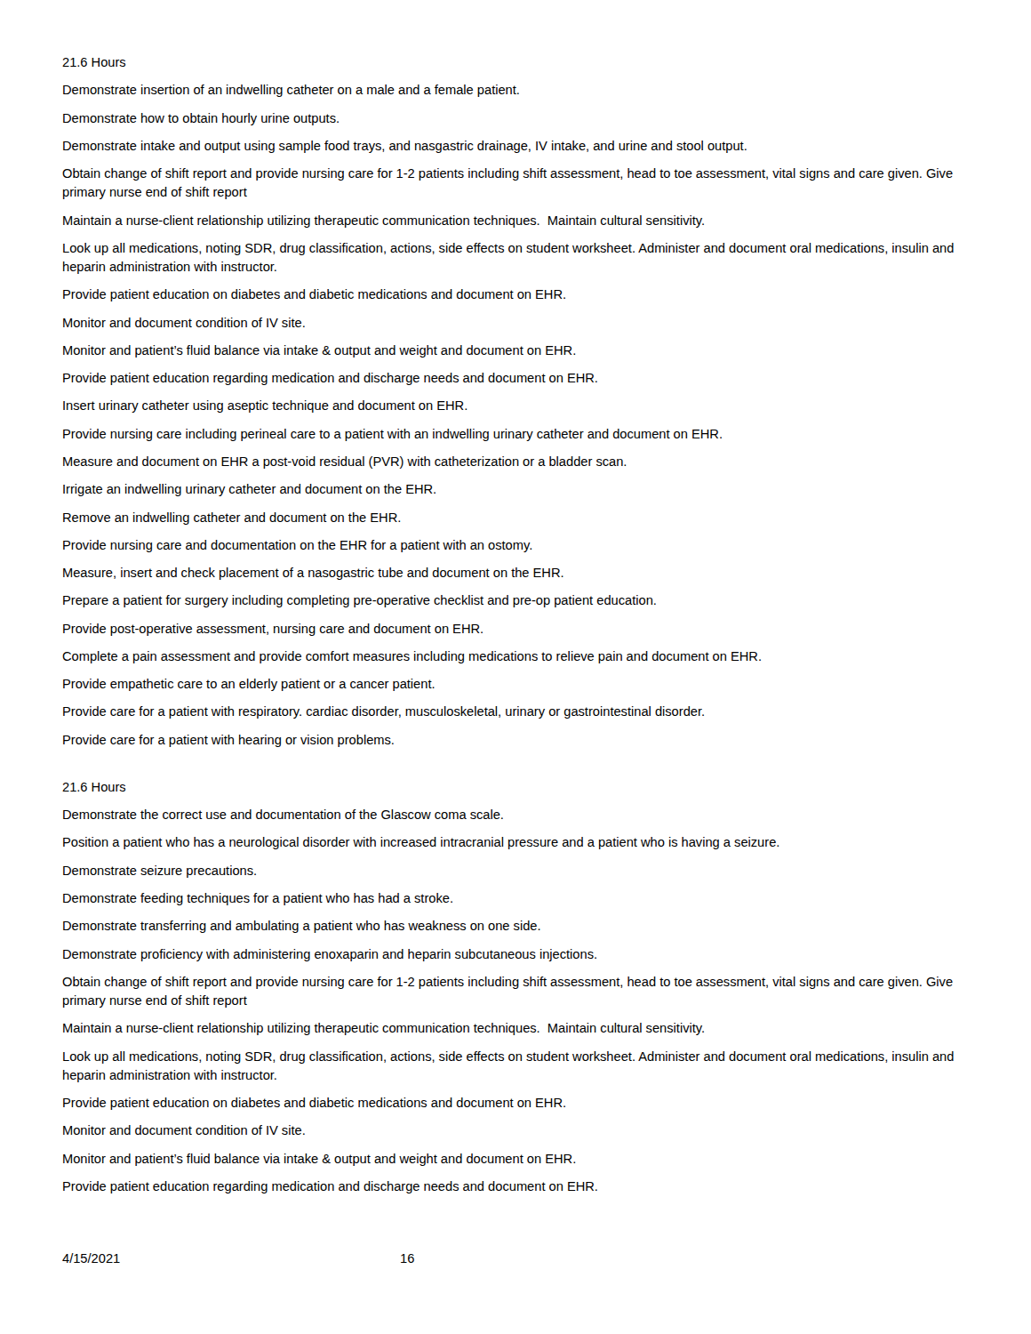21.6 Hours
Demonstrate insertion of an indwelling catheter on a male and a female patient.
Demonstrate how to obtain hourly urine outputs.
Demonstrate intake and output using sample food trays, and nasgastric drainage, IV intake, and urine and stool output.
Obtain change of shift report and provide nursing care for 1-2 patients including shift assessment, head to toe assessment, vital signs and care given. Give primary nurse end of shift report
Maintain a nurse-client relationship utilizing therapeutic communication techniques. Maintain cultural sensitivity.
Look up all medications, noting SDR, drug classification, actions, side effects on student worksheet. Administer and document oral medications, insulin and heparin administration with instructor.
Provide patient education on diabetes and diabetic medications and document on EHR.
Monitor and document condition of IV site.
Monitor and patient’s fluid balance via intake & output and weight and document on EHR.
Provide patient education regarding medication and discharge needs and document on EHR.
Insert urinary catheter using aseptic technique and document on EHR.
Provide nursing care including perineal care to a patient with an indwelling urinary catheter and document on EHR.
Measure and document on EHR a post-void residual (PVR) with catheterization or a bladder scan.
Irrigate an indwelling urinary catheter and document on the EHR.
Remove an indwelling catheter and document on the EHR.
Provide nursing care and documentation on the EHR for a patient with an ostomy.
Measure, insert and check placement of a nasogastric tube and document on the EHR.
Prepare a patient for surgery including completing pre-operative checklist and pre-op patient education.
Provide post-operative assessment, nursing care and document on EHR.
Complete a pain assessment and provide comfort measures including medications to relieve pain and document on EHR.
Provide empathetic care to an elderly patient or a cancer patient.
Provide care for a patient with respiratory. cardiac disorder, musculoskeletal, urinary or gastrointestinal disorder.
Provide care for a patient with hearing or vision problems.
21.6 Hours
Demonstrate the correct use and documentation of the Glascow coma scale.
Position a patient who has a neurological disorder with increased intracranial pressure and a patient who is having a seizure.
Demonstrate seizure precautions.
Demonstrate feeding techniques for a patient who has had a stroke.
Demonstrate transferring and ambulating a patient who has weakness on one side.
Demonstrate proficiency with administering enoxaparin and heparin subcutaneous injections.
Obtain change of shift report and provide nursing care for 1-2 patients including shift assessment, head to toe assessment, vital signs and care given. Give primary nurse end of shift report
Maintain a nurse-client relationship utilizing therapeutic communication techniques. Maintain cultural sensitivity.
Look up all medications, noting SDR, drug classification, actions, side effects on student worksheet. Administer and document oral medications, insulin and heparin administration with instructor.
Provide patient education on diabetes and diabetic medications and document on EHR.
Monitor and document condition of IV site.
Monitor and patient’s fluid balance via intake & output and weight and document on EHR.
Provide patient education regarding medication and discharge needs and document on EHR.
4/15/2021 16